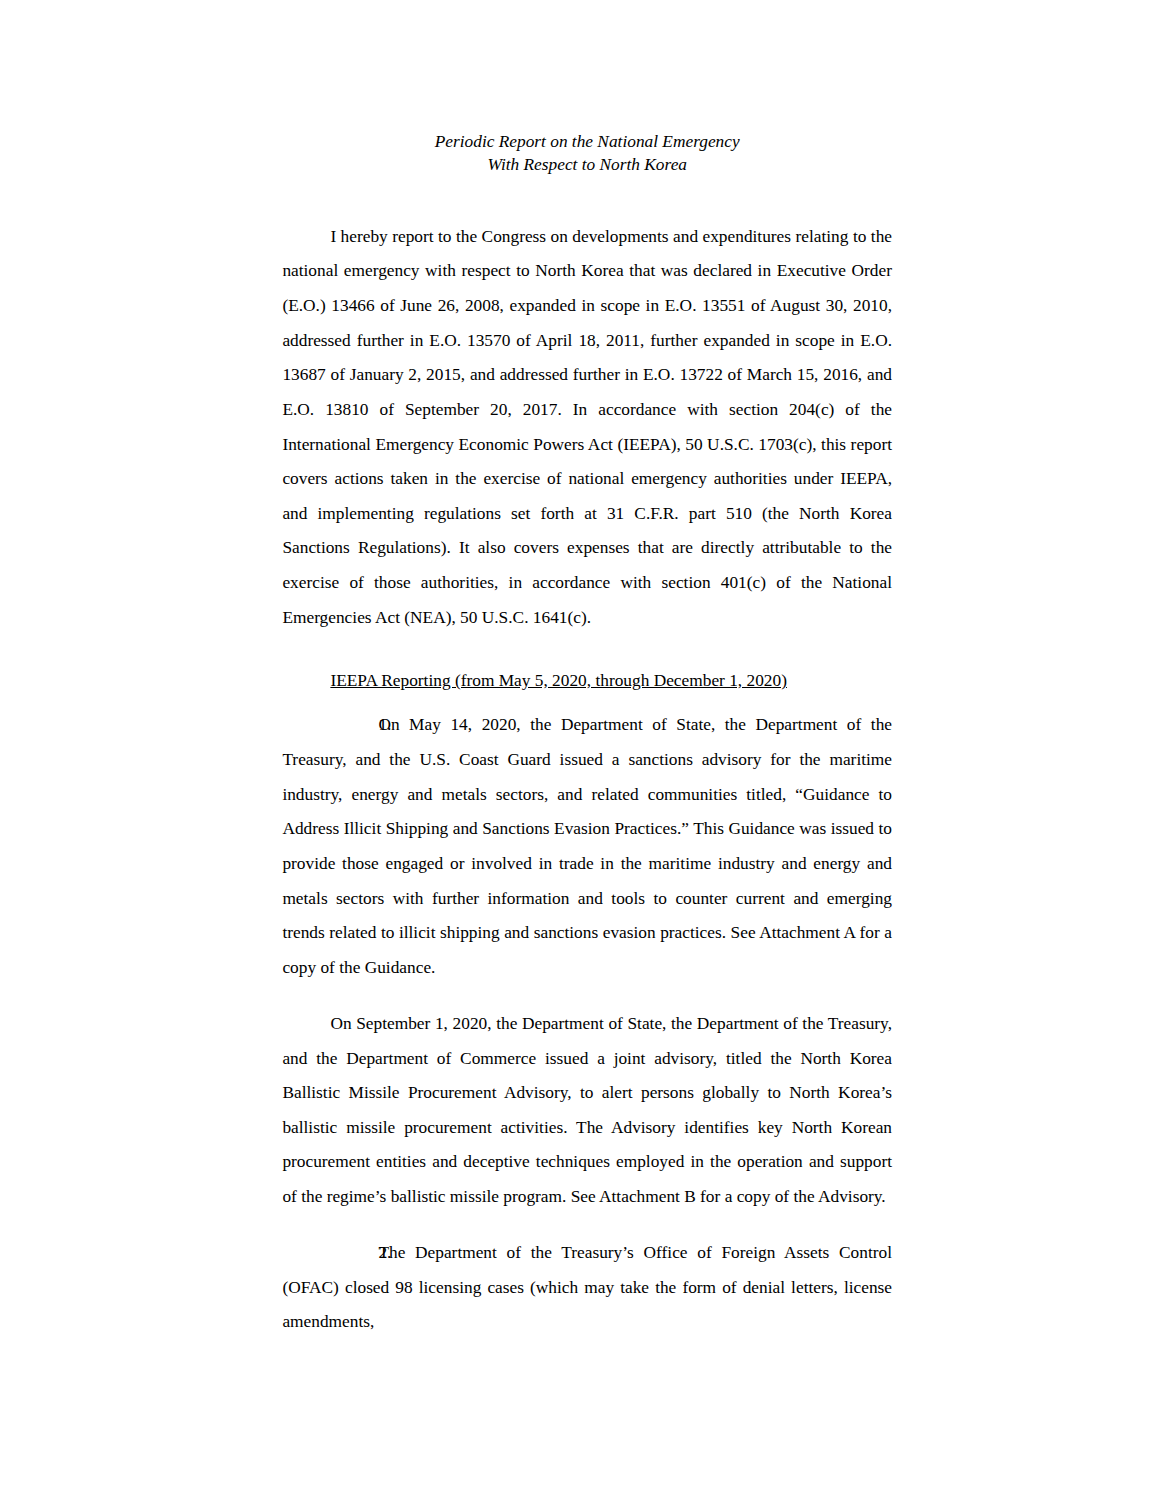Periodic Report on the National Emergency
With Respect to North Korea
I hereby report to the Congress on developments and expenditures relating to the national emergency with respect to North Korea that was declared in Executive Order (E.O.) 13466 of June 26, 2008, expanded in scope in E.O. 13551 of August 30, 2010, addressed further in E.O. 13570 of April 18, 2011, further expanded in scope in E.O. 13687 of January 2, 2015, and addressed further in E.O. 13722 of March 15, 2016, and E.O. 13810 of September 20, 2017. In accordance with section 204(c) of the International Emergency Economic Powers Act (IEEPA), 50 U.S.C. 1703(c), this report covers actions taken in the exercise of national emergency authorities under IEEPA, and implementing regulations set forth at 31 C.F.R. part 510 (the North Korea Sanctions Regulations). It also covers expenses that are directly attributable to the exercise of those authorities, in accordance with section 401(c) of the National Emergencies Act (NEA), 50 U.S.C. 1641(c).
IEEPA Reporting (from May 5, 2020, through December 1, 2020)
1. On May 14, 2020, the Department of State, the Department of the Treasury, and the U.S. Coast Guard issued a sanctions advisory for the maritime industry, energy and metals sectors, and related communities titled, “Guidance to Address Illicit Shipping and Sanctions Evasion Practices.” This Guidance was issued to provide those engaged or involved in trade in the maritime industry and energy and metals sectors with further information and tools to counter current and emerging trends related to illicit shipping and sanctions evasion practices. See Attachment A for a copy of the Guidance.
On September 1, 2020, the Department of State, the Department of the Treasury, and the Department of Commerce issued a joint advisory, titled the North Korea Ballistic Missile Procurement Advisory, to alert persons globally to North Korea’s ballistic missile procurement activities. The Advisory identifies key North Korean procurement entities and deceptive techniques employed in the operation and support of the regime’s ballistic missile program. See Attachment B for a copy of the Advisory.
2. The Department of the Treasury’s Office of Foreign Assets Control (OFAC) closed 98 licensing cases (which may take the form of denial letters, license amendments,